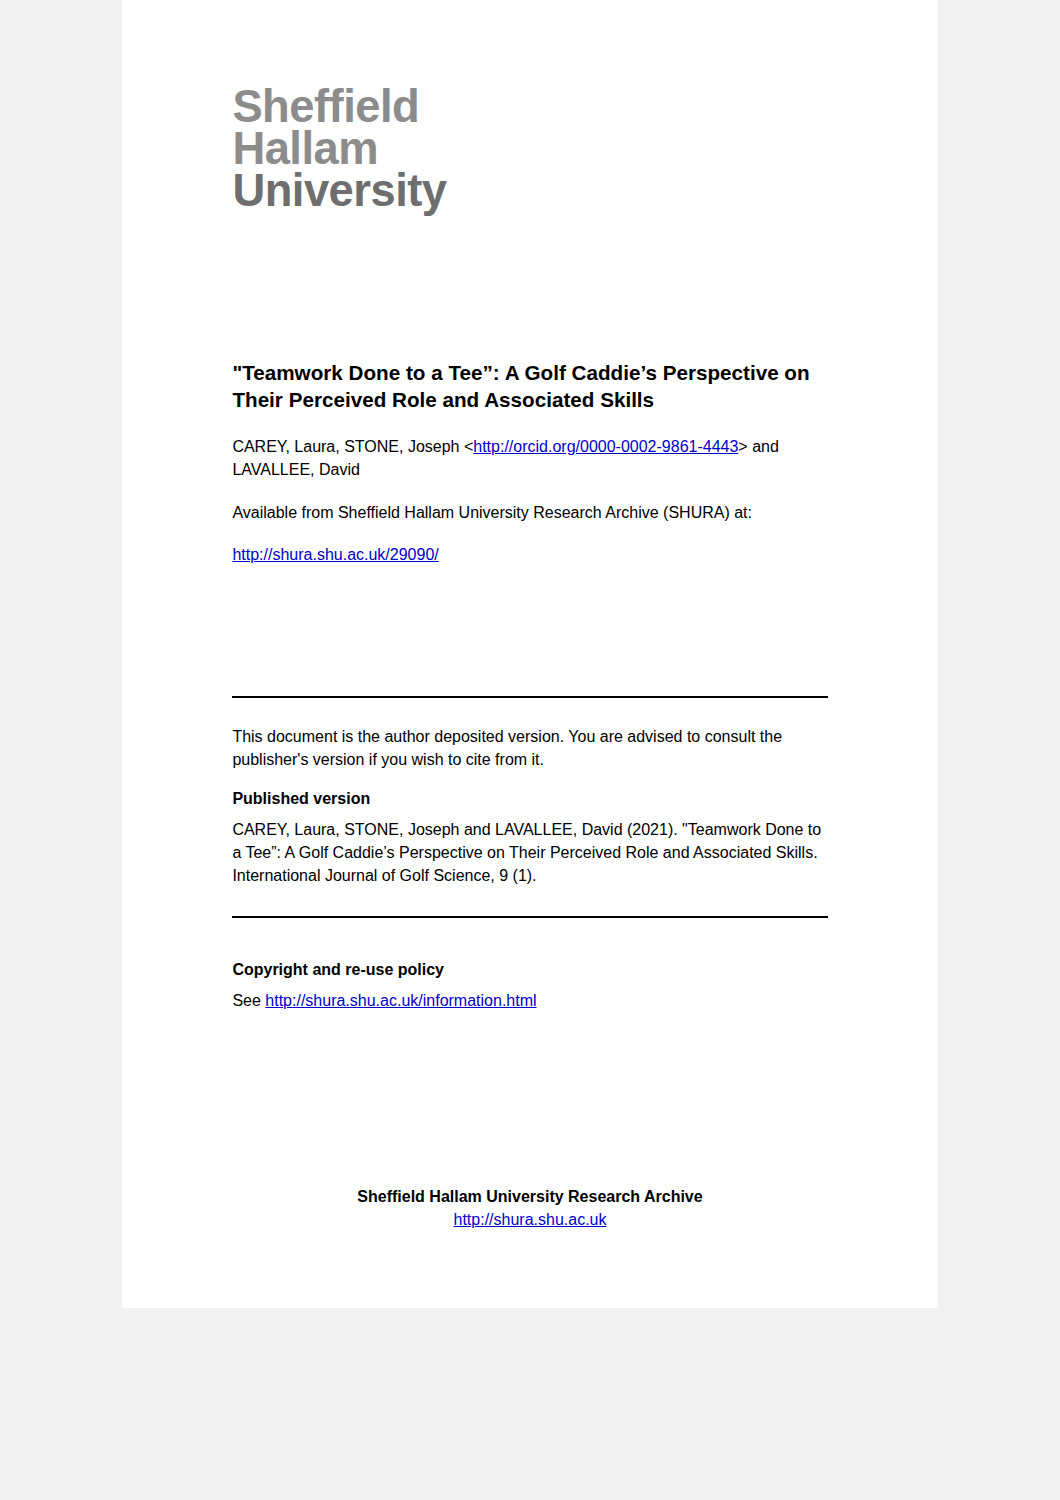Sheffield
Hallam
University
"Teamwork Done to a Tee”: A Golf Caddie’s Perspective on Their Perceived Role and Associated Skills
CAREY, Laura, STONE, Joseph <http://orcid.org/0000-0002-9861-4443> and LAVALLEE, David
Available from Sheffield Hallam University Research Archive (SHURA) at:
http://shura.shu.ac.uk/29090/
This document is the author deposited version. You are advised to consult the publisher's version if you wish to cite from it.
Published version
CAREY, Laura, STONE, Joseph and LAVALLEE, David (2021). "Teamwork Done to a Tee”: A Golf Caddie’s Perspective on Their Perceived Role and Associated Skills. International Journal of Golf Science, 9 (1).
Copyright and re-use policy
See http://shura.shu.ac.uk/information.html
Sheffield Hallam University Research Archive
http://shura.shu.ac.uk